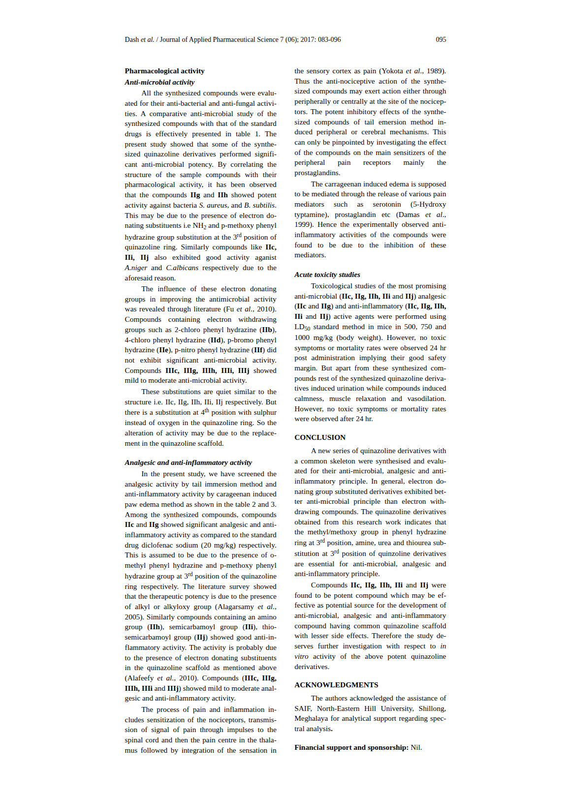Dash et al. / Journal of Applied Pharmaceutical Science 7 (06); 2017: 083-096 095
Pharmacological activity
Anti-microbial activity
All the synthesized compounds were evaluated for their anti-bacterial and anti-fungal activities. A comparative anti-microbial study of the synthesized compounds with that of the standard drugs is effectively presented in table 1. The present study showed that some of the synthesized quinazoline derivatives performed significant anti-microbial potency. By correlating the structure of the sample compounds with their pharmacological activity, it has been observed that the compounds IIg and IIh showed potent activity against bacteria S. aureus, and B. subtilis. This may be due to the presence of electron donating substituents i.e NH2 and p-methoxy phenyl hydrazine group substitution at the 3rd position of quinazoline ring. Similarly compounds like IIc, IIi, IIj also exhibited good activity aganist A.niger and C.albicans respectively due to the aforesaid reason.
The influence of these electron donating groups in improving the antimicrobial activity was revealed through literature (Fu et al., 2010). Compounds containing electron withdrawing groups such as 2-chloro phenyl hydrazine (IIb), 4-chloro phenyl hydrazine (IId), p-bromo phenyl hydrazine (IIe), p-nitro phenyl hydrazine (IIf) did not exhibit significant anti-microbial activity. Compounds IIIc, IIIg, IIIh, IIIi, IIIj showed mild to moderate anti-microbial activity.
These substitutions are quiet similar to the structure i.e. IIc, IIg, IIh, IIi, IIj respectively. But there is a substitution at 4th position with sulphur instead of oxygen in the quinazoline ring. So the alteration of activity may be due to the replacement in the quinazoline scaffold.
Analgesic and anti-inflammatory activity
In the present study, we have screened the analgesic activity by tail immersion method and anti-inflammatory activity by carageenan induced paw edema method as shown in the table 2 and 3. Among the synthesized compounds, compounds IIc and IIg showed significant analgesic and anti-inflammatory activity as compared to the standard drug diclofenac sodium (20 mg/kg) respectively. This is assumed to be due to the presence of o-methyl phenyl hydrazine and p-methoxy phenyl hydrazine group at 3rd position of the quinazoline ring respectively. The literature survey showed that the therapeutic potency is due to the presence of alkyl or alkyloxy group (Alagarsamy et al., 2005). Similarly compounds containing an amino group (IIh), semicarbamoyl group (IIi), thio-semicarbamoyl group (IIj) showed good anti-inflammatory activity. The activity is probably due to the presence of electron donating substituents in the quinazoline scaffold as mentioned above (Alafeefy et al., 2010). Compounds (IIIc, IIIg, IIIh, IIIi and IIIj) showed mild to moderate analgesic and anti-inflammatory activity.
The process of pain and inflammation includes sensitization of the nociceptors, transmission of signal of pain through impulses to the spinal cord and then the pain centre in the thalamus followed by integration of the sensation in the sensory cortex as pain (Yokota et al., 1989). Thus the anti-nociceptive action of the synthesized compounds may exert action either through peripherally or centrally at the site of the nociceptors. The potent inhibitory effects of the synthesized compounds of tail emersion method induced peripheral or cerebral mechanisms. This can only be pinpointed by investigating the effect of the compounds on the main sensitizers of the peripheral pain receptors mainly the prostaglandins.
The carrageenan induced edema is supposed to be mediated through the release of various pain mediators such as serotonin (5-Hydroxy typtamine), prostaglandin etc (Damas et al., 1999). Hence the experimentally observed anti-inflammatory activities of the compounds were found to be due to the inhibition of these mediators.
Acute toxicity studies
Toxicological studies of the most promising anti-microbial (IIc, IIg, IIh, IIi and IIj) analgesic (IIc and IIg) and anti-inflammatory (IIc, IIg, IIh, IIi and IIj) active agents were performed using LD50 standard method in mice in 500, 750 and 1000 mg/kg (body weight). However, no toxic symptoms or mortality rates were observed 24 hr post administration implying their good safety margin. But apart from these synthesized compounds rest of the synthesized quinazoline derivatives induced urination while compounds induced calmness, muscle relaxation and vasodilation. However, no toxic symptoms or mortality rates were observed after 24 hr.
CONCLUSION
A new series of quinazoline derivatives with a common skeleton were synthesised and evaluated for their anti-microbial, analgesic and anti-inflammatory principle. In general, electron donating group substituted derivatives exhibited better anti-microbial principle than electron withdrawing compounds. The quinazoline derivatives obtained from this research work indicates that the methyl/methoxy group in phenyl hydrazine ring at 3rd position, amine, urea and thiourea substitution at 3rd position of quinzoline derivatives are essential for anti-microbial, analgesic and anti-inflammatory principle.
Compounds IIc, IIg, IIh, IIi and IIj were found to be potent compound which may be effective as potential source for the development of anti-microbial, analgesic and anti-inflammatory compound having common quinazoline scaffold with lesser side effects. Therefore the study deserves further investigation with respect to in vitro activity of the above potent quinazoline derivatives.
ACKNOWLEDGMENTS
The authors acknowledged the assistance of SAIF, North-Eastern Hill University, Shillong, Meghalaya for analytical support regarding spectral analysis.
Financial support and sponsorship: Nil.